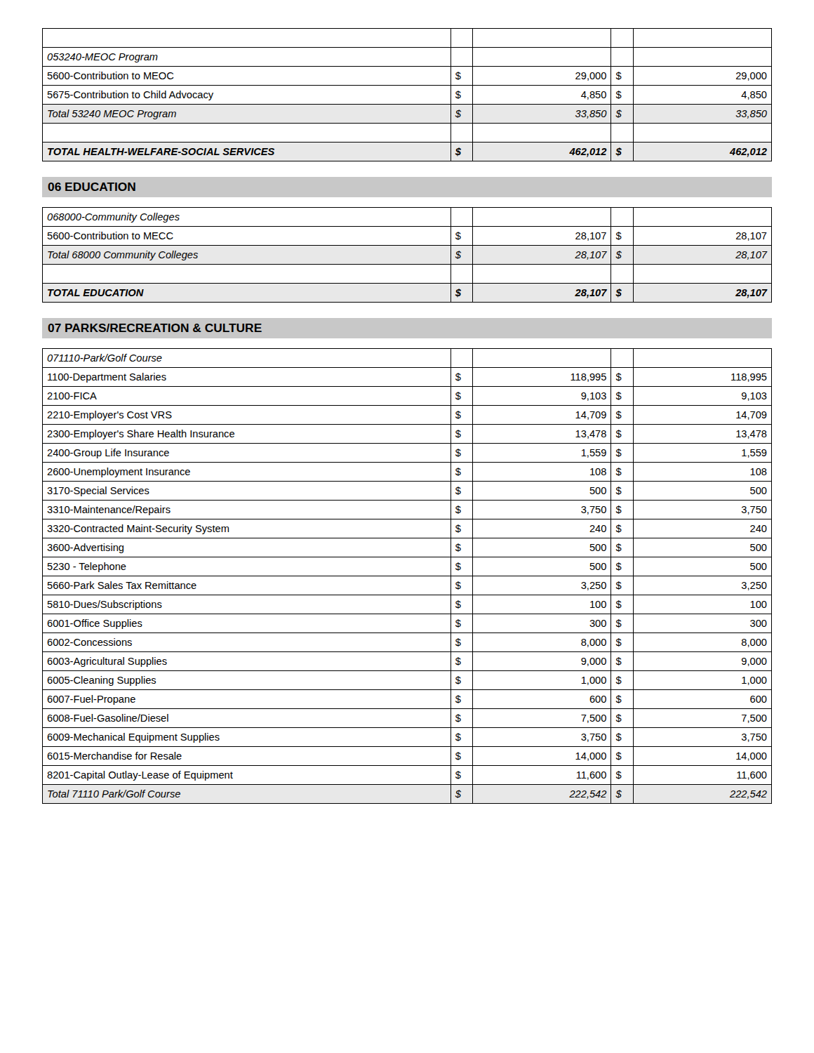| 053240-MEOC Program | | | | |
| 5600-Contribution to MEOC | $ | 29,000 | $ | 29,000 |
| 5675-Contribution to Child Advocacy | $ | 4,850 | $ | 4,850 |
| Total 53240 MEOC Program | $ | 33,850 | $ | 33,850 |
| TOTAL HEALTH-WELFARE-SOCIAL SERVICES | $ | 462,012 | $ | 462,012 |
06 EDUCATION
| 068000-Community Colleges | | | | |
| 5600-Contribution to MECC | $ | 28,107 | $ | 28,107 |
| Total 68000 Community Colleges | $ | 28,107 | $ | 28,107 |
| TOTAL EDUCATION | $ | 28,107 | $ | 28,107 |
07 PARKS/RECREATION & CULTURE
| 071110-Park/Golf Course | | | | |
| 1100-Department Salaries | $ | 118,995 | $ | 118,995 |
| 2100-FICA | $ | 9,103 | $ | 9,103 |
| 2210-Employer's Cost VRS | $ | 14,709 | $ | 14,709 |
| 2300-Employer's Share Health Insurance | $ | 13,478 | $ | 13,478 |
| 2400-Group Life Insurance | $ | 1,559 | $ | 1,559 |
| 2600-Unemployment Insurance | $ | 108 | $ | 108 |
| 3170-Special Services | $ | 500 | $ | 500 |
| 3310-Maintenance/Repairs | $ | 3,750 | $ | 3,750 |
| 3320-Contracted Maint-Security System | $ | 240 | $ | 240 |
| 3600-Advertising | $ | 500 | $ | 500 |
| 5230 - Telephone | $ | 500 | $ | 500 |
| 5660-Park Sales Tax Remittance | $ | 3,250 | $ | 3,250 |
| 5810-Dues/Subscriptions | $ | 100 | $ | 100 |
| 6001-Office Supplies | $ | 300 | $ | 300 |
| 6002-Concessions | $ | 8,000 | $ | 8,000 |
| 6003-Agricultural Supplies | $ | 9,000 | $ | 9,000 |
| 6005-Cleaning Supplies | $ | 1,000 | $ | 1,000 |
| 6007-Fuel-Propane | $ | 600 | $ | 600 |
| 6008-Fuel-Gasoline/Diesel | $ | 7,500 | $ | 7,500 |
| 6009-Mechanical Equipment Supplies | $ | 3,750 | $ | 3,750 |
| 6015-Merchandise for Resale | $ | 14,000 | $ | 14,000 |
| 8201-Capital Outlay-Lease of Equipment | $ | 11,600 | $ | 11,600 |
| Total 71110 Park/Golf Course | $ | 222,542 | $ | 222,542 |